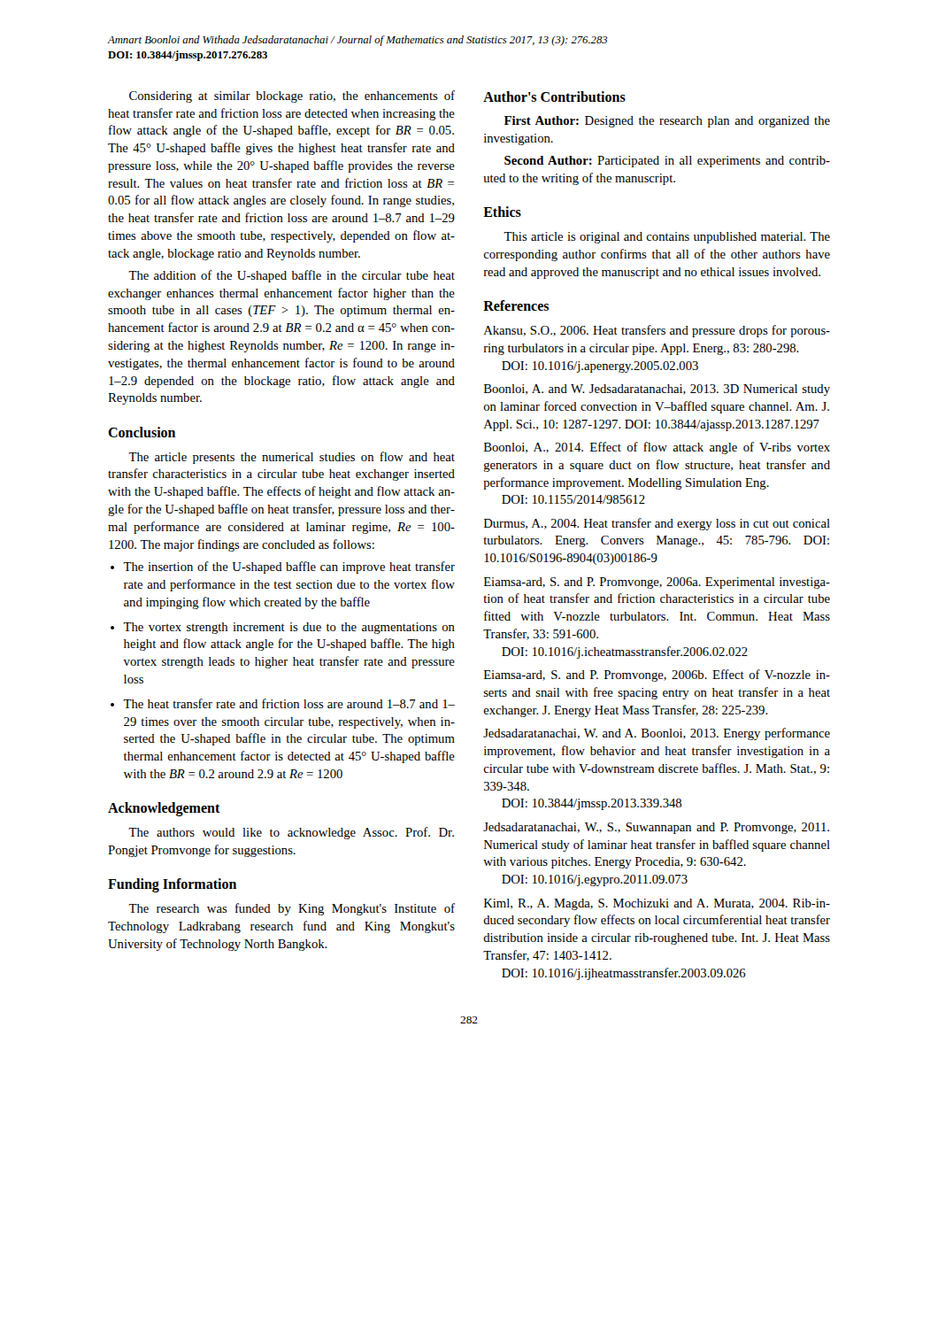Amnart Boonloi and Withada Jedsadaratanachai / Journal of Mathematics and Statistics 2017, 13 (3): 276.283
DOI: 10.3844/jmssp.2017.276.283
Considering at similar blockage ratio, the enhancements of heat transfer rate and friction loss are detected when increasing the flow attack angle of the U-shaped baffle, except for BR = 0.05. The 45° U-shaped baffle gives the highest heat transfer rate and pressure loss, while the 20° U-shaped baffle provides the reverse result. The values on heat transfer rate and friction loss at BR = 0.05 for all flow attack angles are closely found. In range studies, the heat transfer rate and friction loss are around 1–8.7 and 1–29 times above the smooth tube, respectively, depended on flow attack angle, blockage ratio and Reynolds number.
The addition of the U-shaped baffle in the circular tube heat exchanger enhances thermal enhancement factor higher than the smooth tube in all cases (TEF > 1). The optimum thermal enhancement factor is around 2.9 at BR = 0.2 and α = 45° when considering at the highest Reynolds number, Re = 1200. In range investigates, the thermal enhancement factor is found to be around 1–2.9 depended on the blockage ratio, flow attack angle and Reynolds number.
Conclusion
The article presents the numerical studies on flow and heat transfer characteristics in a circular tube heat exchanger inserted with the U-shaped baffle. The effects of height and flow attack angle for the U-shaped baffle on heat transfer, pressure loss and thermal performance are considered at laminar regime, Re = 100-1200. The major findings are concluded as follows:
The insertion of the U-shaped baffle can improve heat transfer rate and performance in the test section due to the vortex flow and impinging flow which created by the baffle
The vortex strength increment is due to the augmentations on height and flow attack angle for the U-shaped baffle. The high vortex strength leads to higher heat transfer rate and pressure loss
The heat transfer rate and friction loss are around 1–8.7 and 1–29 times over the smooth circular tube, respectively, when inserted the U-shaped baffle in the circular tube. The optimum thermal enhancement factor is detected at 45° U-shaped baffle with the BR = 0.2 around 2.9 at Re = 1200
Acknowledgement
The authors would like to acknowledge Assoc. Prof. Dr. Pongjet Promvonge for suggestions.
Funding Information
The research was funded by King Mongkut's Institute of Technology Ladkrabang research fund and King Mongkut's University of Technology North Bangkok.
Author's Contributions
First Author: Designed the research plan and organized the investigation.
Second Author: Participated in all experiments and contributed to the writing of the manuscript.
Ethics
This article is original and contains unpublished material. The corresponding author confirms that all of the other authors have read and approved the manuscript and no ethical issues involved.
References
Akansu, S.O., 2006. Heat transfers and pressure drops for porous-ring turbulators in a circular pipe. Appl. Energ., 83: 280-298. DOI: 10.1016/j.apenergy.2005.02.003
Boonloi, A. and W. Jedsadaratanachai, 2013. 3D Numerical study on laminar forced convection in V–baffled square channel. Am. J. Appl. Sci., 10: 1287-1297. DOI: 10.3844/ajassp.2013.1287.1297
Boonloi, A., 2014. Effect of flow attack angle of V-ribs vortex generators in a square duct on flow structure, heat transfer and performance improvement. Modelling Simulation Eng. DOI: 10.1155/2014/985612
Durmus, A., 2004. Heat transfer and exergy loss in cut out conical turbulators. Energ. Convers Manage., 45: 785-796. DOI: 10.1016/S0196-8904(03)00186-9
Eiamsa-ard, S. and P. Promvonge, 2006a. Experimental investigation of heat transfer and friction characteristics in a circular tube fitted with V-nozzle turbulators. Int. Commun. Heat Mass Transfer, 33: 591-600. DOI: 10.1016/j.icheatmasstransfer.2006.02.022
Eiamsa-ard, S. and P. Promvonge, 2006b. Effect of V-nozzle inserts and snail with free spacing entry on heat transfer in a heat exchanger. J. Energy Heat Mass Transfer, 28: 225-239.
Jedsadaratanachai, W. and A. Boonloi, 2013. Energy performance improvement, flow behavior and heat transfer investigation in a circular tube with V-downstream discrete baffles. J. Math. Stat., 9: 339-348. DOI: 10.3844/jmssp.2013.339.348
Jedsadaratanachai, W., S., Suwannapan and P. Promvonge, 2011. Numerical study of laminar heat transfer in baffled square channel with various pitches. Energy Procedia, 9: 630-642. DOI: 10.1016/j.egypro.2011.09.073
Kiml, R., A. Magda, S. Mochizuki and A. Murata, 2004. Rib-induced secondary flow effects on local circumferential heat transfer distribution inside a circular rib-roughened tube. Int. J. Heat Mass Transfer, 47: 1403-1412. DOI: 10.1016/j.ijheatmasstransfer.2003.09.026
282